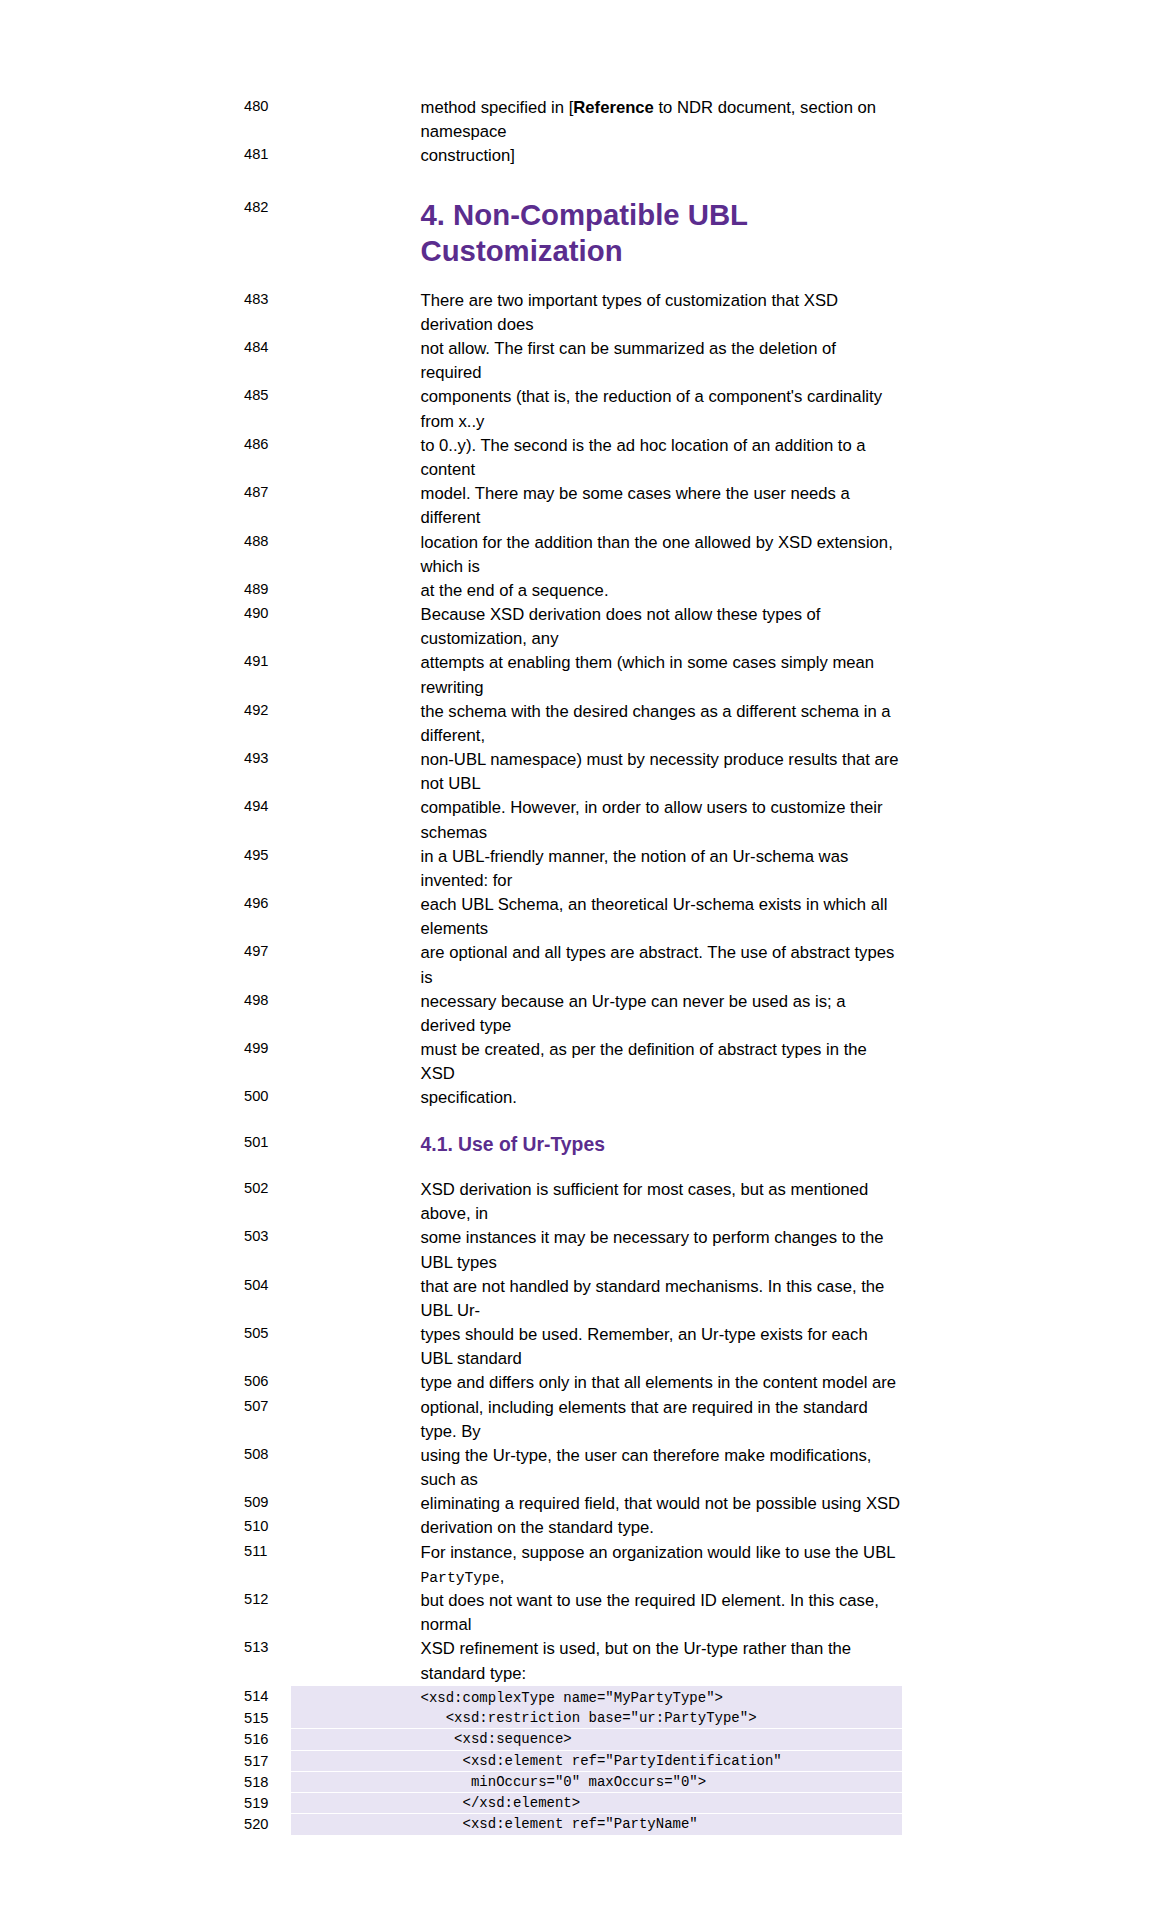480 method specified in [Reference to NDR document, section on namespace
481 construction]
482
4. Non-Compatible UBL Customization
483 There are two important types of customization that XSD derivation does
484 not allow. The first can be summarized as the deletion of required
485 components (that is, the reduction of a component's cardinality from x..y
486 to 0..y). The second is the ad hoc location of an addition to a content
487 model. There may be some cases where the user needs a different
488 location for the addition than the one allowed by XSD extension, which is
489 at the end of a sequence.
490 Because XSD derivation does not allow these types of customization, any
491 attempts at enabling them (which in some cases simply mean rewriting
492 the schema with the desired changes as a different schema in a different,
493 non-UBL namespace) must by necessity produce results that are not UBL
494 compatible. However, in order to allow users to customize their schemas
495 in a UBL-friendly manner, the notion of an Ur-schema was invented: for
496 each UBL Schema, an theoretical Ur-schema exists in which all elements
497 are optional and all types are abstract. The use of abstract types is
498 necessary because an Ur-type can never be used as is; a derived type
499 must be created, as per the definition of abstract types in the XSD
500 specification.
501
4.1. Use of Ur-Types
502 XSD derivation is sufficient for most cases, but as mentioned above, in
503 some instances it may be necessary to perform changes to the UBL types
504 that are not handled by standard mechanisms. In this case, the UBL Ur-
505 types should be used. Remember, an Ur-type exists for each UBL standard
506 type and differs only in that all elements in the content model are
507 optional, including elements that are required in the standard type. By
508 using the Ur-type, the user can therefore make modifications, such as
509 eliminating a required field, that would not be possible using XSD
510 derivation on the standard type.
511 For instance, suppose an organization would like to use the UBL PartyType,
512 but does not want to use the required ID element. In this case, normal
513 XSD refinement is used, but on the Ur-type rather than the standard type:
514<xsd:complexType name="MyPartyType">
515 <xsd:restriction base="ur:PartyType">
516 <xsd:sequence>
517 <xsd:element ref="PartyIdentification"
518 minOccurs="0" maxOccurs="0">
519 </xsd:element>
520 <xsd:element ref="PartyName"